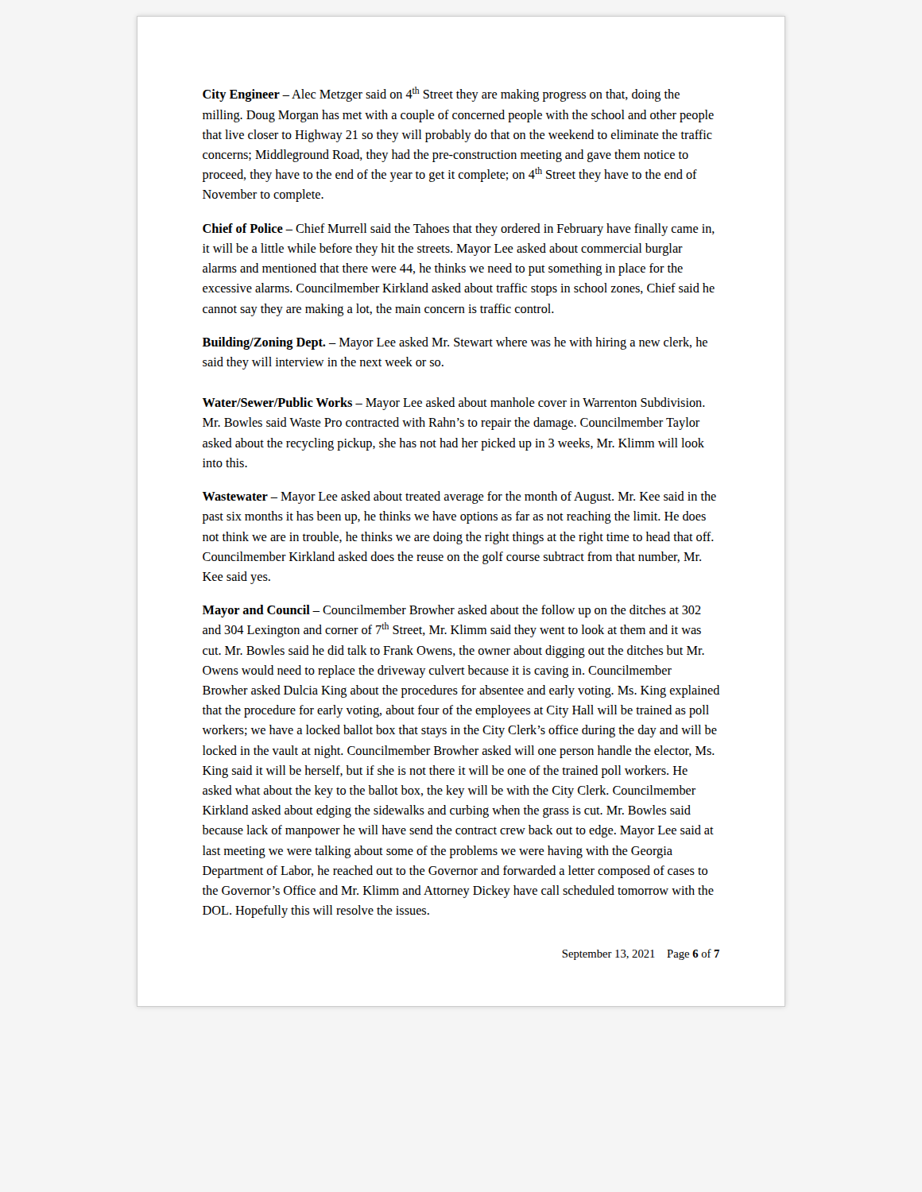City Engineer – Alec Metzger said on 4th Street they are making progress on that, doing the milling. Doug Morgan has met with a couple of concerned people with the school and other people that live closer to Highway 21 so they will probably do that on the weekend to eliminate the traffic concerns; Middleground Road, they had the pre-construction meeting and gave them notice to proceed, they have to the end of the year to get it complete; on 4th Street they have to the end of November to complete.
Chief of Police – Chief Murrell said the Tahoes that they ordered in February have finally came in, it will be a little while before they hit the streets. Mayor Lee asked about commercial burglar alarms and mentioned that there were 44, he thinks we need to put something in place for the excessive alarms. Councilmember Kirkland asked about traffic stops in school zones, Chief said he cannot say they are making a lot, the main concern is traffic control.
Building/Zoning Dept. – Mayor Lee asked Mr. Stewart where was he with hiring a new clerk, he said they will interview in the next week or so.
Water/Sewer/Public Works – Mayor Lee asked about manhole cover in Warrenton Subdivision. Mr. Bowles said Waste Pro contracted with Rahn’s to repair the damage. Councilmember Taylor asked about the recycling pickup, she has not had her picked up in 3 weeks, Mr. Klimm will look into this.
Wastewater – Mayor Lee asked about treated average for the month of August. Mr. Kee said in the past six months it has been up, he thinks we have options as far as not reaching the limit. He does not think we are in trouble, he thinks we are doing the right things at the right time to head that off. Councilmember Kirkland asked does the reuse on the golf course subtract from that number, Mr. Kee said yes.
Mayor and Council – Councilmember Browher asked about the follow up on the ditches at 302 and 304 Lexington and corner of 7th Street, Mr. Klimm said they went to look at them and it was cut. Mr. Bowles said he did talk to Frank Owens, the owner about digging out the ditches but Mr. Owens would need to replace the driveway culvert because it is caving in. Councilmember Browher asked Dulcia King about the procedures for absentee and early voting. Ms. King explained that the procedure for early voting, about four of the employees at City Hall will be trained as poll workers; we have a locked ballot box that stays in the City Clerk’s office during the day and will be locked in the vault at night. Councilmember Browher asked will one person handle the elector, Ms. King said it will be herself, but if she is not there it will be one of the trained poll workers. He asked what about the key to the ballot box, the key will be with the City Clerk. Councilmember Kirkland asked about edging the sidewalks and curbing when the grass is cut. Mr. Bowles said because lack of manpower he will have send the contract crew back out to edge. Mayor Lee said at last meeting we were talking about some of the problems we were having with the Georgia Department of Labor, he reached out to the Governor and forwarded a letter composed of cases to the Governor’s Office and Mr. Klimm and Attorney Dickey have call scheduled tomorrow with the DOL. Hopefully this will resolve the issues.
September 13, 2021 Page 6 of 7